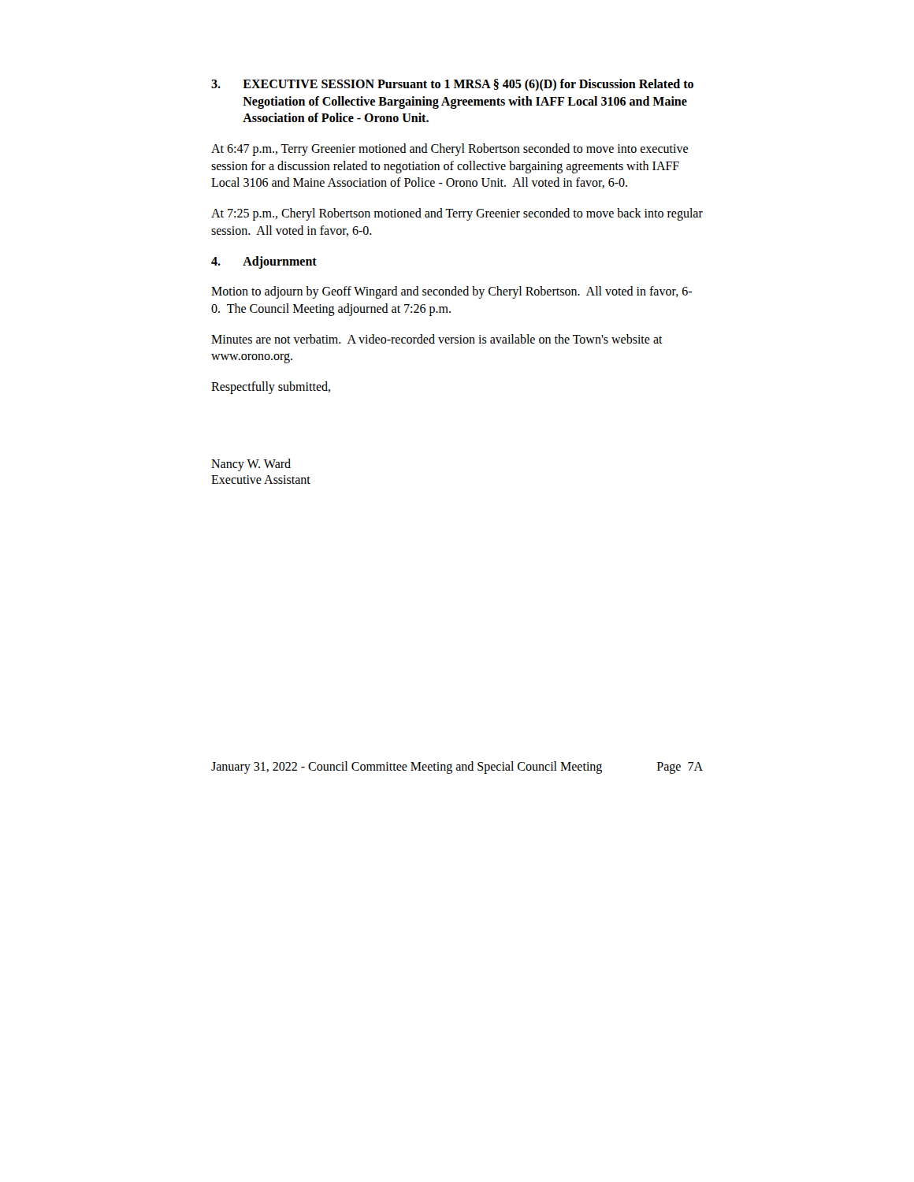3.
EXECUTIVE SESSION Pursuant to 1 MRSA § 405 (6)(D) for Discussion Related to Negotiation of Collective Bargaining Agreements with IAFF Local 3106 and Maine Association of Police - Orono Unit.
At 6:47 p.m., Terry Greenier motioned and Cheryl Robertson seconded to move into executive session for a discussion related to negotiation of collective bargaining agreements with IAFF Local 3106 and Maine Association of Police - Orono Unit. All voted in favor, 6-0.
At 7:25 p.m., Cheryl Robertson motioned and Terry Greenier seconded to move back into regular session. All voted in favor, 6-0.
4.
Adjournment
Motion to adjourn by Geoff Wingard and seconded by Cheryl Robertson. All voted in favor, 6-0. The Council Meeting adjourned at 7:26 p.m.
Minutes are not verbatim. A video-recorded version is available on the Town's website at www.orono.org.
Respectfully submitted,
Nancy W. Ward
Executive Assistant
January 31, 2022 - Council Committee Meeting and Special Council Meeting Page 7A